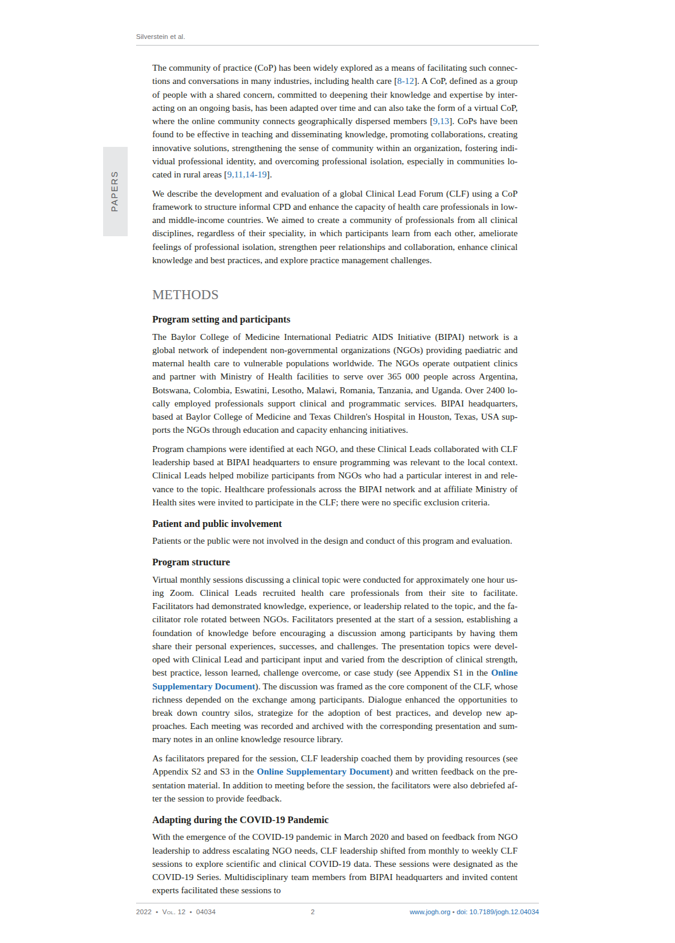Silverstein et al.
PAPERS
The community of practice (CoP) has been widely explored as a means of facilitating such connections and conversations in many industries, including health care [8-12]. A CoP, defined as a group of people with a shared concern, committed to deepening their knowledge and expertise by interacting on an ongoing basis, has been adapted over time and can also take the form of a virtual CoP, where the online community connects geographically dispersed members [9,13]. CoPs have been found to be effective in teaching and disseminating knowledge, promoting collaborations, creating innovative solutions, strengthening the sense of community within an organization, fostering individual professional identity, and overcoming professional isolation, especially in communities located in rural areas [9,11,14-19].
We describe the development and evaluation of a global Clinical Lead Forum (CLF) using a CoP framework to structure informal CPD and enhance the capacity of health care professionals in low- and middle-income countries. We aimed to create a community of professionals from all clinical disciplines, regardless of their speciality, in which participants learn from each other, ameliorate feelings of professional isolation, strengthen peer relationships and collaboration, enhance clinical knowledge and best practices, and explore practice management challenges.
METHODS
Program setting and participants
The Baylor College of Medicine International Pediatric AIDS Initiative (BIPAI) network is a global network of independent non-governmental organizations (NGOs) providing paediatric and maternal health care to vulnerable populations worldwide. The NGOs operate outpatient clinics and partner with Ministry of Health facilities to serve over 365 000 people across Argentina, Botswana, Colombia, Eswatini, Lesotho, Malawi, Romania, Tanzania, and Uganda. Over 2400 locally employed professionals support clinical and programmatic services. BIPAI headquarters, based at Baylor College of Medicine and Texas Children's Hospital in Houston, Texas, USA supports the NGOs through education and capacity enhancing initiatives.
Program champions were identified at each NGO, and these Clinical Leads collaborated with CLF leadership based at BIPAI headquarters to ensure programming was relevant to the local context. Clinical Leads helped mobilize participants from NGOs who had a particular interest in and relevance to the topic. Healthcare professionals across the BIPAI network and at affiliate Ministry of Health sites were invited to participate in the CLF; there were no specific exclusion criteria.
Patient and public involvement
Patients or the public were not involved in the design and conduct of this program and evaluation.
Program structure
Virtual monthly sessions discussing a clinical topic were conducted for approximately one hour using Zoom. Clinical Leads recruited health care professionals from their site to facilitate. Facilitators had demonstrated knowledge, experience, or leadership related to the topic, and the facilitator role rotated between NGOs. Facilitators presented at the start of a session, establishing a foundation of knowledge before encouraging a discussion among participants by having them share their personal experiences, successes, and challenges. The presentation topics were developed with Clinical Lead and participant input and varied from the description of clinical strength, best practice, lesson learned, challenge overcome, or case study (see Appendix S1 in the Online Supplementary Document). The discussion was framed as the core component of the CLF, whose richness depended on the exchange among participants. Dialogue enhanced the opportunities to break down country silos, strategize for the adoption of best practices, and develop new approaches. Each meeting was recorded and archived with the corresponding presentation and summary notes in an online knowledge resource library.
As facilitators prepared for the session, CLF leadership coached them by providing resources (see Appendix S2 and S3 in the Online Supplementary Document) and written feedback on the presentation material. In addition to meeting before the session, the facilitators were also debriefed after the session to provide feedback.
Adapting during the COVID-19 Pandemic
With the emergence of the COVID-19 pandemic in March 2020 and based on feedback from NGO leadership to address escalating NGO needs, CLF leadership shifted from monthly to weekly CLF sessions to explore scientific and clinical COVID-19 data. These sessions were designated as the COVID-19 Series. Multidisciplinary team members from BIPAI headquarters and invited content experts facilitated these sessions to
2022 • Vol. 12 • 04034
2
www.jogh.org • doi: 10.7189/jogh.12.04034